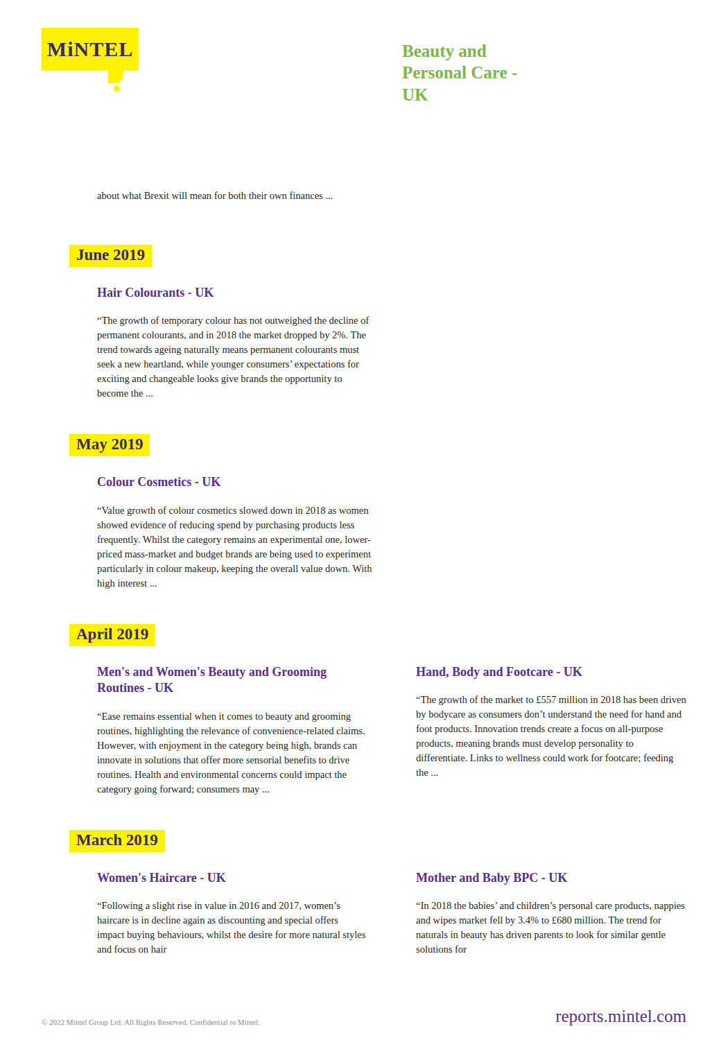MiNTEL
Beauty and
Personal Care -
UK
about what Brexit will mean for both their own finances ...
June 2019
Hair Colourants - UK
“The growth of temporary colour has not outweighed the decline of permanent colourants, and in 2018 the market dropped by 2%. The trend towards ageing naturally means permanent colourants must seek a new heartland, while younger consumers’ expectations for exciting and changeable looks give brands the opportunity to become the ...
May 2019
Colour Cosmetics - UK
“Value growth of colour cosmetics slowed down in 2018 as women showed evidence of reducing spend by purchasing products less frequently. Whilst the category remains an experimental one, lower-priced mass-market and budget brands are being used to experiment particularly in colour makeup, keeping the overall value down. With high interest ...
April 2019
Men's and Women's Beauty and Grooming Routines - UK
“Ease remains essential when it comes to beauty and grooming routines, highlighting the relevance of convenience-related claims. However, with enjoyment in the category being high, brands can innovate in solutions that offer more sensorial benefits to drive routines. Health and environmental concerns could impact the category going forward; consumers may ...
Hand, Body and Footcare - UK
“The growth of the market to £557 million in 2018 has been driven by bodycare as consumers don’t understand the need for hand and foot products. Innovation trends create a focus on all-purpose products, meaning brands must develop personality to differentiate. Links to wellness could work for footcare; feeding the ...
March 2019
Women's Haircare - UK
“Following a slight rise in value in 2016 and 2017, women’s haircare is in decline again as discounting and special offers impact buying behaviours, whilst the desire for more natural styles and focus on hair
Mother and Baby BPC - UK
“In 2018 the babies’ and children’s personal care products, nappies and wipes market fell by 3.4% to £680 million. The trend for naturals in beauty has driven parents to look for similar gentle solutions for
© 2022 Mintel Group Ltd. All Rights Reserved. Confidential to Mintel.
reports.mintel.com